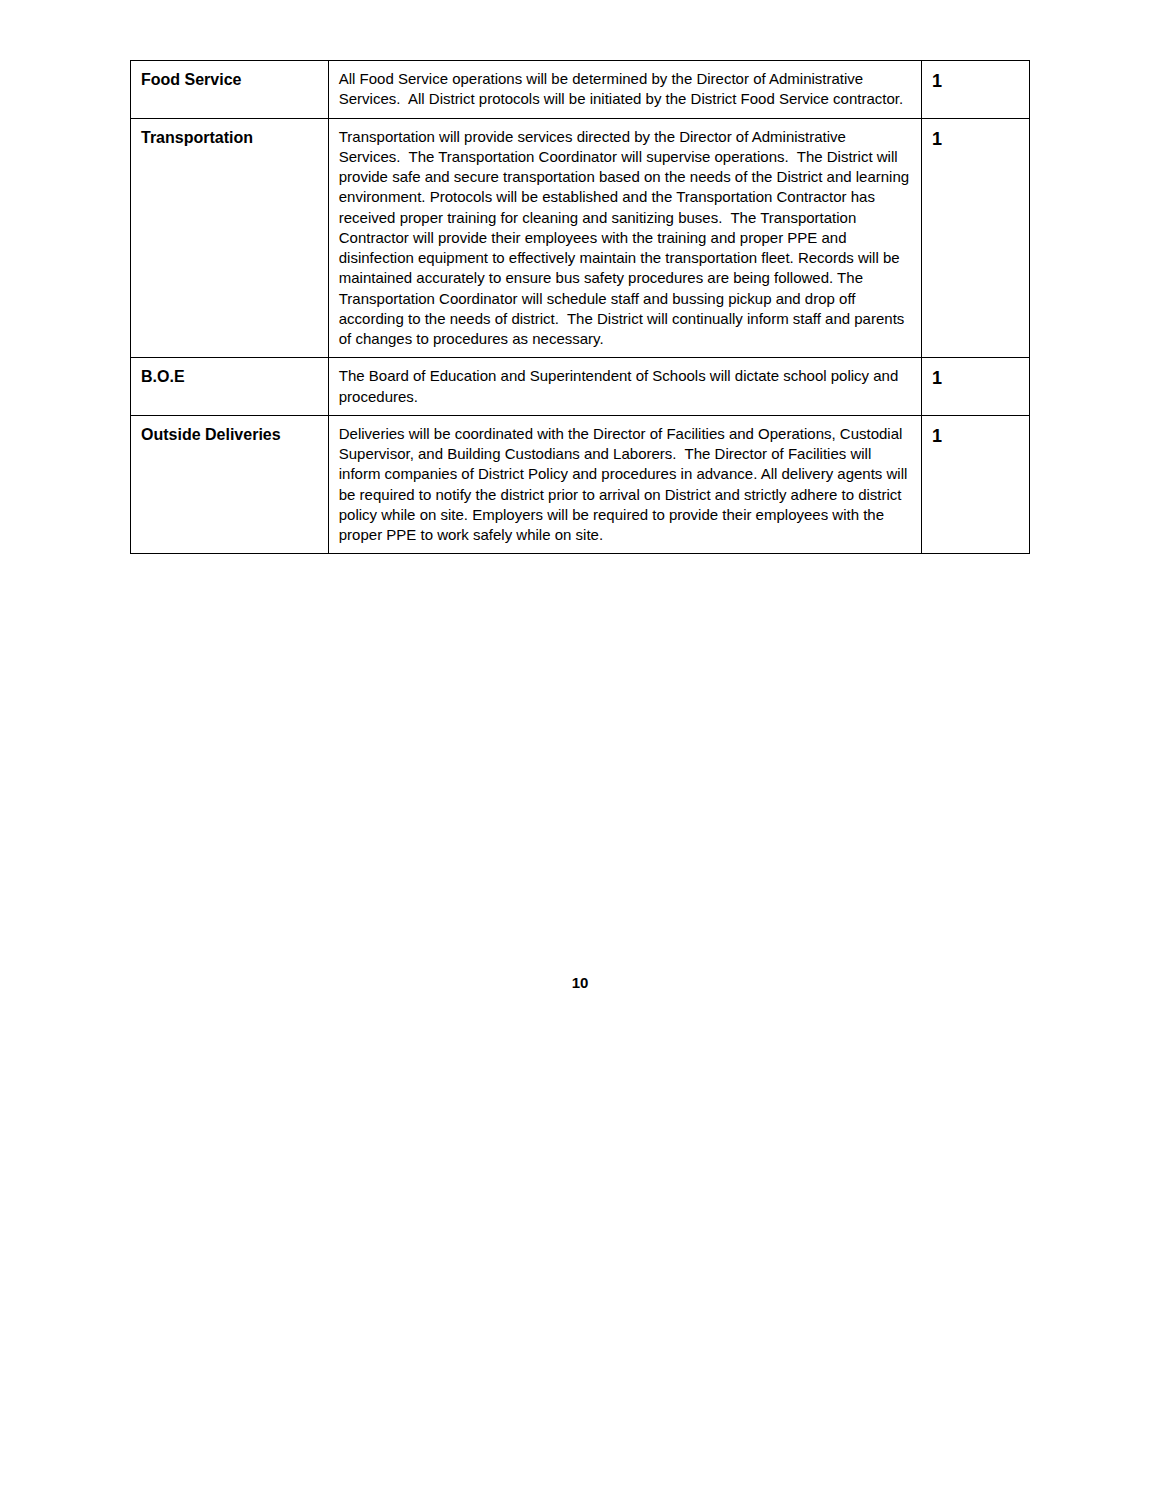| Food Service | All Food Service operations will be determined by the Director of Administrative Services. All District protocols will be initiated by the District Food Service contractor. | 1 |
| Transportation | Transportation will provide services directed by the Director of Administrative Services. The Transportation Coordinator will supervise operations. The District will provide safe and secure transportation based on the needs of the District and learning environment. Protocols will be established and the Transportation Contractor has received proper training for cleaning and sanitizing buses. The Transportation Contractor will provide their employees with the training and proper PPE and disinfection equipment to effectively maintain the transportation fleet. Records will be maintained accurately to ensure bus safety procedures are being followed. The Transportation Coordinator will schedule staff and bussing pickup and drop off according to the needs of district. The District will continually inform staff and parents of changes to procedures as necessary. | 1 |
| B.O.E | The Board of Education and Superintendent of Schools will dictate school policy and procedures. | 1 |
| Outside Deliveries | Deliveries will be coordinated with the Director of Facilities and Operations, Custodial Supervisor, and Building Custodians and Laborers. The Director of Facilities will inform companies of District Policy and procedures in advance. All delivery agents will be required to notify the district prior to arrival on District and strictly adhere to district policy while on site. Employers will be required to provide their employees with the proper PPE to work safely while on site. | 1 |
10